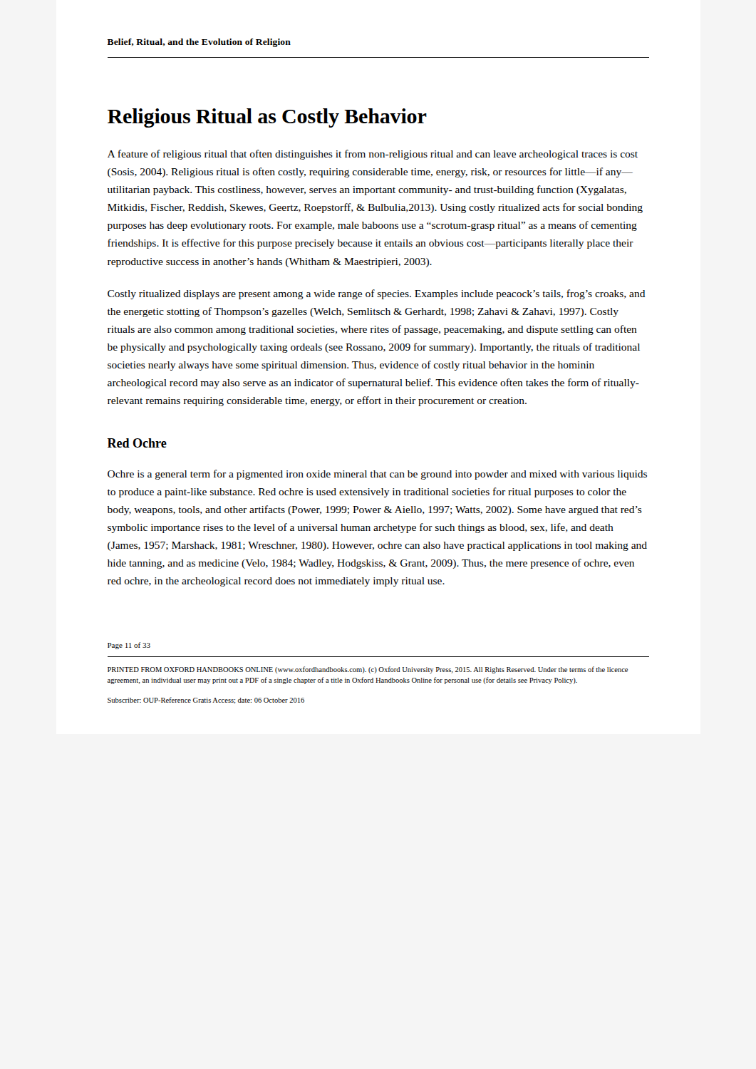Belief, Ritual, and the Evolution of Religion
Religious Ritual as Costly Behavior
A feature of religious ritual that often distinguishes it from non-religious ritual and can leave archeological traces is cost (Sosis, 2004). Religious ritual is often costly, requiring considerable time, energy, risk, or resources for little—if any—utilitarian payback. This costliness, however, serves an important community- and trust-building function (Xygalatas, Mitkidis, Fischer, Reddish, Skewes, Geertz, Roepstorff, & Bulbulia,2013). Using costly ritualized acts for social bonding purposes has deep evolutionary roots. For example, male baboons use a “scrotum-grasp ritual” as a means of cementing friendships. It is effective for this purpose precisely because it entails an obvious cost—participants literally place their reproductive success in another’s hands (Whitham & Maestripieri, 2003).
Costly ritualized displays are present among a wide range of species. Examples include peacock’s tails, frog’s croaks, and the energetic stotting of Thompson’s gazelles (Welch, Semlitsch & Gerhardt, 1998; Zahavi & Zahavi, 1997). Costly rituals are also common among traditional societies, where rites of passage, peacemaking, and dispute settling can often be physically and psychologically taxing ordeals (see Rossano, 2009 for summary). Importantly, the rituals of traditional societies nearly always have some spiritual dimension. Thus, evidence of costly ritual behavior in the hominin archeological record may also serve as an indicator of supernatural belief. This evidence often takes the form of ritually-relevant remains requiring considerable time, energy, or effort in their procurement or creation.
Red Ochre
Ochre is a general term for a pigmented iron oxide mineral that can be ground into powder and mixed with various liquids to produce a paint-like substance. Red ochre is used extensively in traditional societies for ritual purposes to color the body, weapons, tools, and other artifacts (Power, 1999; Power & Aiello, 1997; Watts, 2002). Some have argued that red’s symbolic importance rises to the level of a universal human archetype for such things as blood, sex, life, and death (James, 1957; Marshack, 1981; Wreschner, 1980). However, ochre can also have practical applications in tool making and hide tanning, and as medicine (Velo, 1984; Wadley, Hodgskiss, & Grant, 2009). Thus, the mere presence of ochre, even red ochre, in the archeological record does not immediately imply ritual use.
Page 11 of 33
PRINTED FROM OXFORD HANDBOOKS ONLINE (www.oxfordhandbooks.com). (c) Oxford University Press, 2015. All Rights Reserved. Under the terms of the licence agreement, an individual user may print out a PDF of a single chapter of a title in Oxford Handbooks Online for personal use (for details see Privacy Policy).
Subscriber: OUP-Reference Gratis Access; date: 06 October 2016